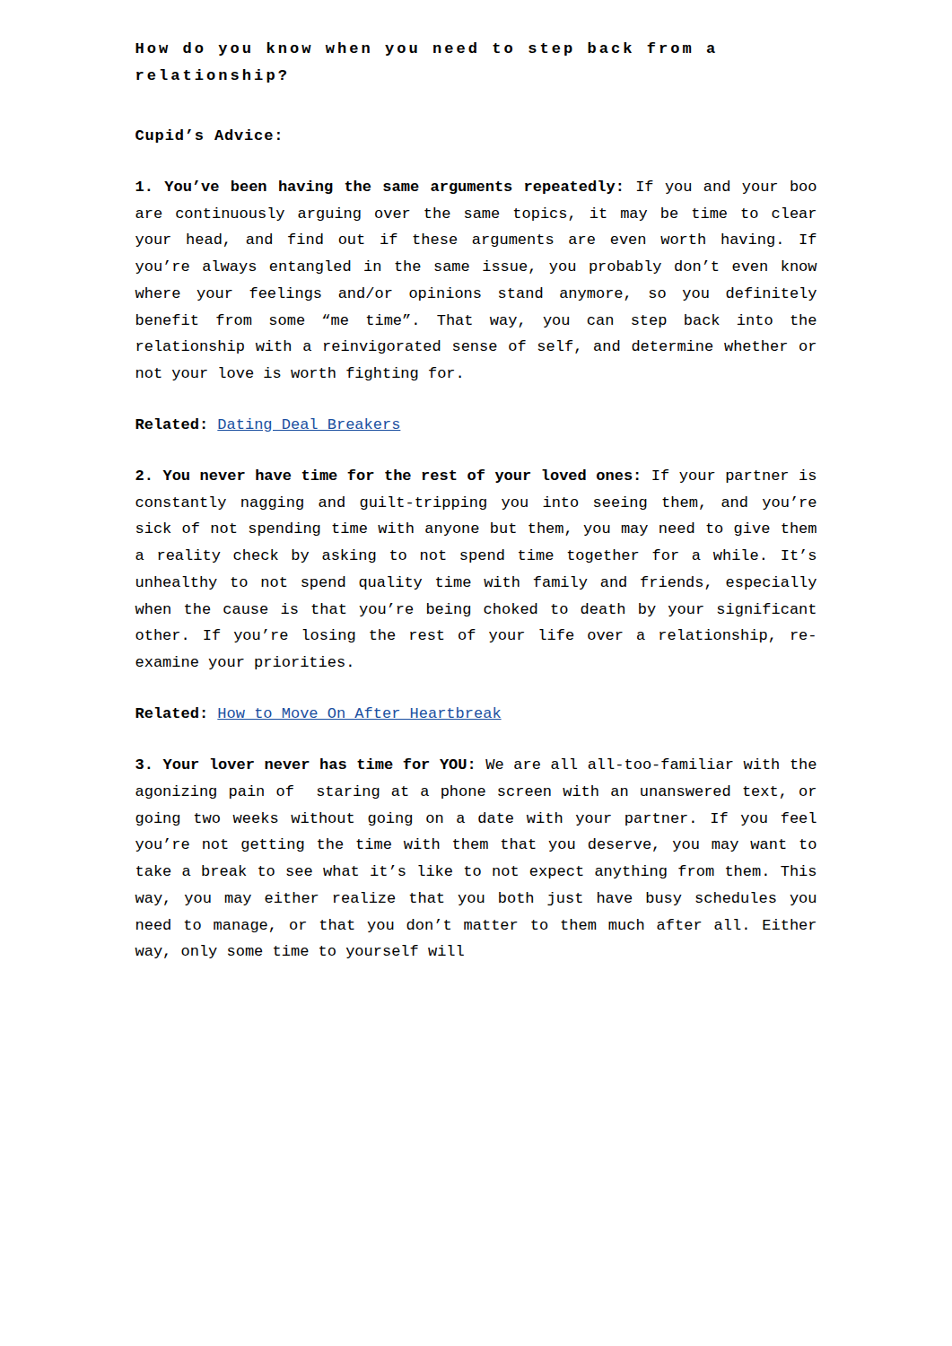How do you know when you need to step back from a relationship?
Cupid’s Advice:
1. You’ve been having the same arguments repeatedly: If you and your boo are continuously arguing over the same topics, it may be time to clear your head, and find out if these arguments are even worth having. If you’re always entangled in the same issue, you probably don’t even know where your feelings and/or opinions stand anymore, so you definitely benefit from some “me time”. That way, you can step back into the relationship with a reinvigorated sense of self, and determine whether or not your love is worth fighting for.
Related: Dating Deal Breakers
2. You never have time for the rest of your loved ones: If your partner is constantly nagging and guilt-tripping you into seeing them, and you’re sick of not spending time with anyone but them, you may need to give them a reality check by asking to not spend time together for a while. It’s unhealthy to not spend quality time with family and friends, especially when the cause is that you’re being choked to death by your significant other. If you’re losing the rest of your life over a relationship, re-examine your priorities.
Related: How to Move On After Heartbreak
3. Your lover never has time for YOU: We are all all-too-familiar with the agonizing pain of staring at a phone screen with an unanswered text, or going two weeks without going on a date with your partner. If you feel you’re not getting the time with them that you deserve, you may want to take a break to see what it’s like to not expect anything from them. This way, you may either realize that you both just have busy schedules you need to manage, or that you don’t matter to them much after all. Either way, only some time to yourself will